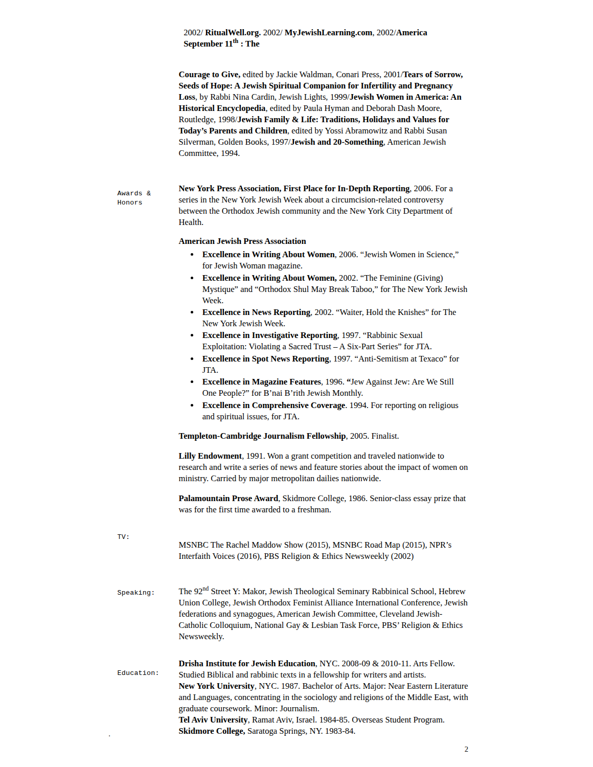2002/ RitualWell.org. 2002/ MyJewishLearning.com, 2002/America September 11th : The
Courage to Give, edited by Jackie Waldman, Conari Press, 2001/Tears of Sorrow, Seeds of Hope: A Jewish Spiritual Companion for Infertility and Pregnancy Loss, by Rabbi Nina Cardin, Jewish Lights, 1999/Jewish Women in America: An Historical Encyclopedia, edited by Paula Hyman and Deborah Dash Moore, Routledge, 1998/Jewish Family & Life: Traditions, Holidays and Values for Today’s Parents and Children, edited by Yossi Abramowitz and Rabbi Susan Silverman, Golden Books, 1997/Jewish and 20-Something, American Jewish Committee, 1994.
Awards &
Honors
New York Press Association, First Place for In-Depth Reporting, 2006. For a series in the New York Jewish Week about a circumcision-related controversy between the Orthodox Jewish community and the New York City Department of Health.
American Jewish Press Association
Excellence in Writing About Women, 2006. “Jewish Women in Science,” for Jewish Woman magazine.
Excellence in Writing About Women, 2002. “The Feminine (Giving) Mystique” and “Orthodox Shul May Break Taboo,” for The New York Jewish Week.
Excellence in News Reporting, 2002. “Waiter, Hold the Knishes” for The New York Jewish Week.
Excellence in Investigative Reporting, 1997. “Rabbinic Sexual Exploitation: Violating a Sacred Trust – A Six-Part Series” for JTA.
Excellence in Spot News Reporting, 1997. “Anti-Semitism at Texaco” for JTA.
Excellence in Magazine Features, 1996. “Jew Against Jew: Are We Still One People?” for B’nai B’rith Jewish Monthly.
Excellence in Comprehensive Coverage. 1994. For reporting on religious and spiritual issues, for JTA.
Templeton-Cambridge Journalism Fellowship, 2005. Finalist.
Lilly Endowment, 1991. Won a grant competition and traveled nationwide to research and write a series of news and feature stories about the impact of women on ministry. Carried by major metropolitan dailies nationwide.
Palamountain Prose Award, Skidmore College, 1986. Senior-class essay prize that was for the first time awarded to a freshman.
TV:
MSNBC The Rachel Maddow Show (2015), MSNBC Road Map (2015), NPR’s Interfaith Voices (2016), PBS Religion & Ethics Newsweekly (2002)
Speaking:
The 92nd Street Y: Makor, Jewish Theological Seminary Rabbinical School, Hebrew Union College, Jewish Orthodox Feminist Alliance International Conference, Jewish federations and synagogues, American Jewish Committee, Cleveland Jewish-Catholic Colloquium, National Gay & Lesbian Task Force, PBS’ Religion & Ethics Newsweekly.
Education:
Drisha Institute for Jewish Education, NYC. 2008-09 & 2010-11. Arts Fellow. Studied Biblical and rabbinic texts in a fellowship for writers and artists.
New York University, NYC. 1987. Bachelor of Arts. Major: Near Eastern Literature and Languages, concentrating in the sociology and religions of the Middle East, with graduate coursework. Minor: Journalism.
Tel Aviv University, Ramat Aviv, Israel. 1984-85. Overseas Student Program.
Skidmore College, Saratoga Springs, NY. 1983-84.
.
2